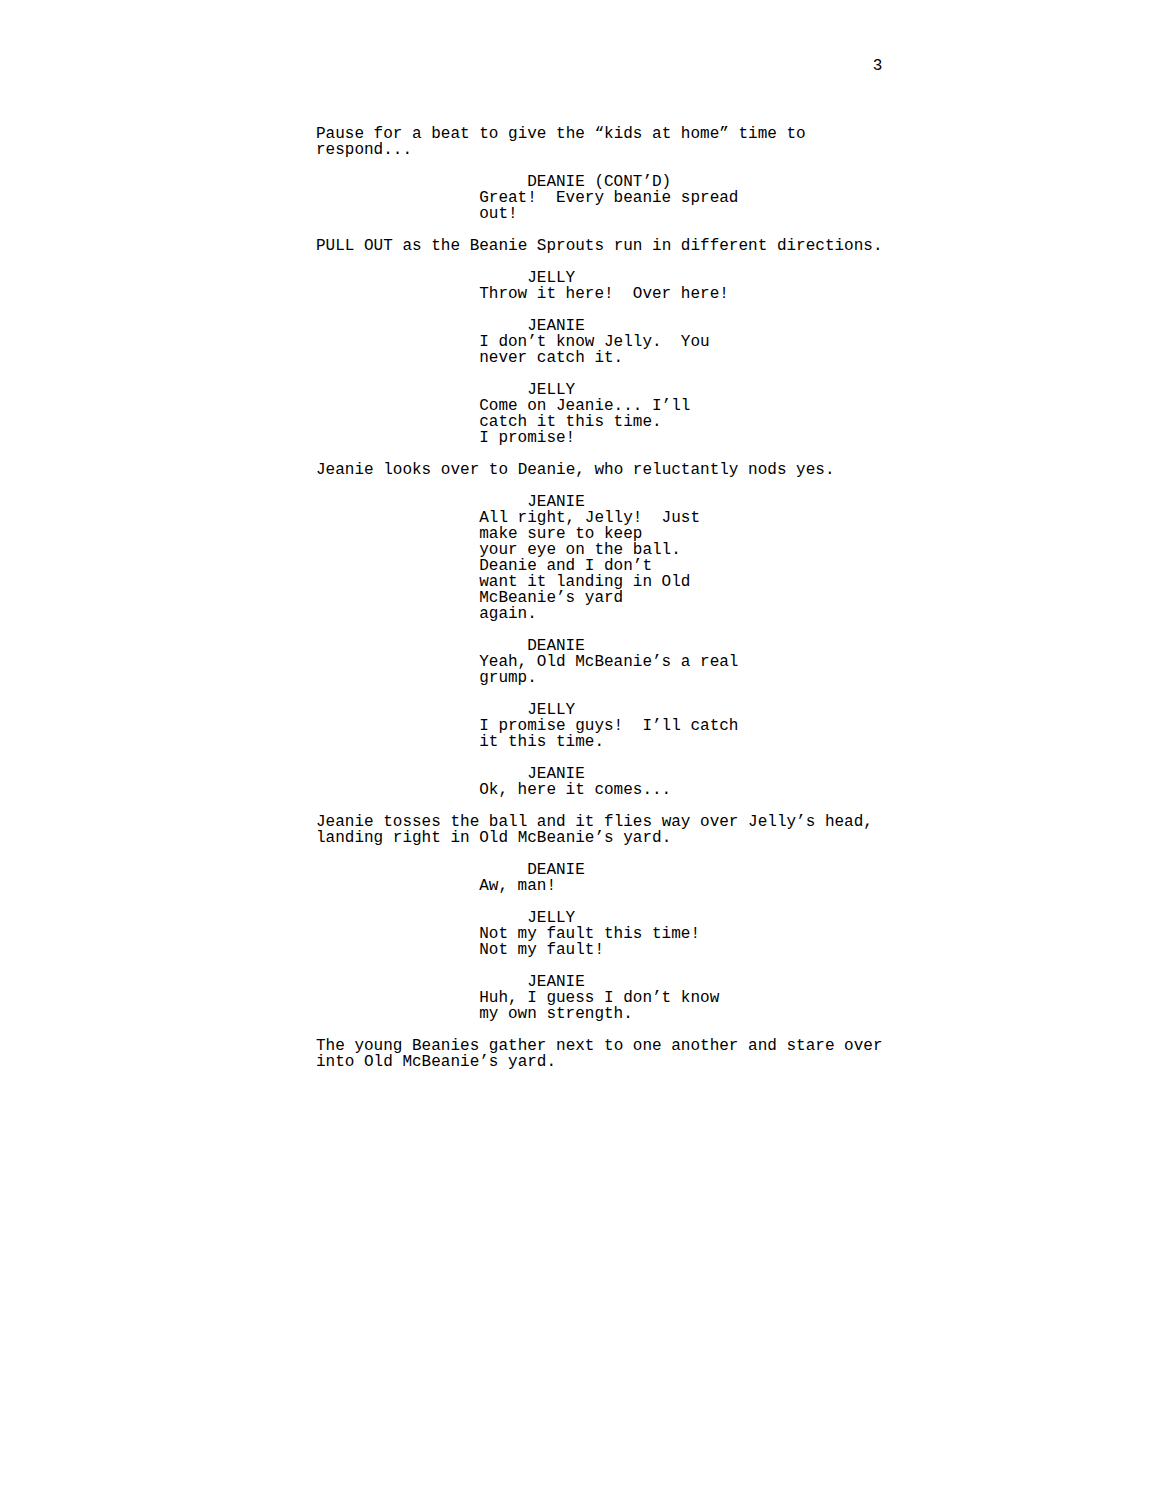3
Pause for a beat to give the “kids at home” time to respond...
DEANIE (CONT’D)
Great! Every beanie spread out!
PULL OUT as the Beanie Sprouts run in different directions.
JELLY
Throw it here! Over here!
JEANIE
I don’t know Jelly. You never catch it.
JELLY
Come on Jeanie... I’ll catch it this time.
I promise!
Jeanie looks over to Deanie, who reluctantly nods yes.
JEANIE
All right, Jelly! Just make sure to keep
your eye on the ball. Deanie and I don’t
want it landing in Old McBeanie’s yard
again.
DEANIE
Yeah, Old McBeanie’s a real grump.
JELLY
I promise guys! I’ll catch it this time.
JEANIE
Ok, here it comes...
Jeanie tosses the ball and it flies way over Jelly’s head, landing right in Old McBeanie’s yard.
DEANIE
Aw, man!
JELLY
Not my fault this time! Not my fault!
JEANIE
Huh, I guess I don’t know my own strength.
The young Beanies gather next to one another and stare over into Old McBeanie’s yard.